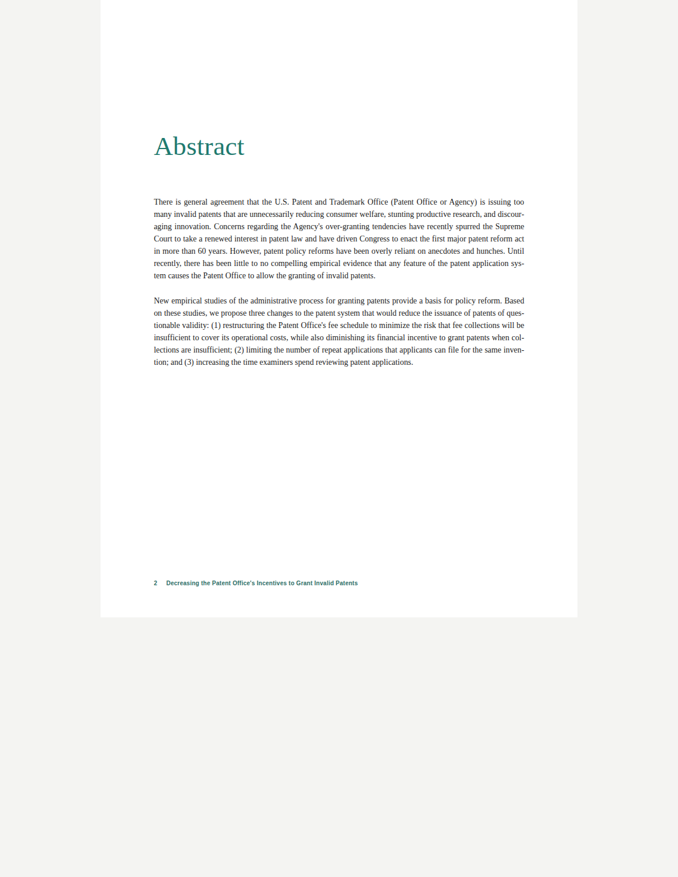Abstract
There is general agreement that the U.S. Patent and Trademark Office (Patent Office or Agency) is issuing too many invalid patents that are unnecessarily reducing consumer welfare, stunting productive research, and discouraging innovation. Concerns regarding the Agency's over-granting tendencies have recently spurred the Supreme Court to take a renewed interest in patent law and have driven Congress to enact the first major patent reform act in more than 60 years. However, patent policy reforms have been overly reliant on anecdotes and hunches. Until recently, there has been little to no compelling empirical evidence that any feature of the patent application system causes the Patent Office to allow the granting of invalid patents.
New empirical studies of the administrative process for granting patents provide a basis for policy reform. Based on these studies, we propose three changes to the patent system that would reduce the issuance of patents of questionable validity: (1) restructuring the Patent Office's fee schedule to minimize the risk that fee collections will be insufficient to cover its operational costs, while also diminishing its financial incentive to grant patents when collections are insufficient; (2) limiting the number of repeat applications that applicants can file for the same invention; and (3) increasing the time examiners spend reviewing patent applications.
2 Decreasing the Patent Office's Incentives to Grant Invalid Patents